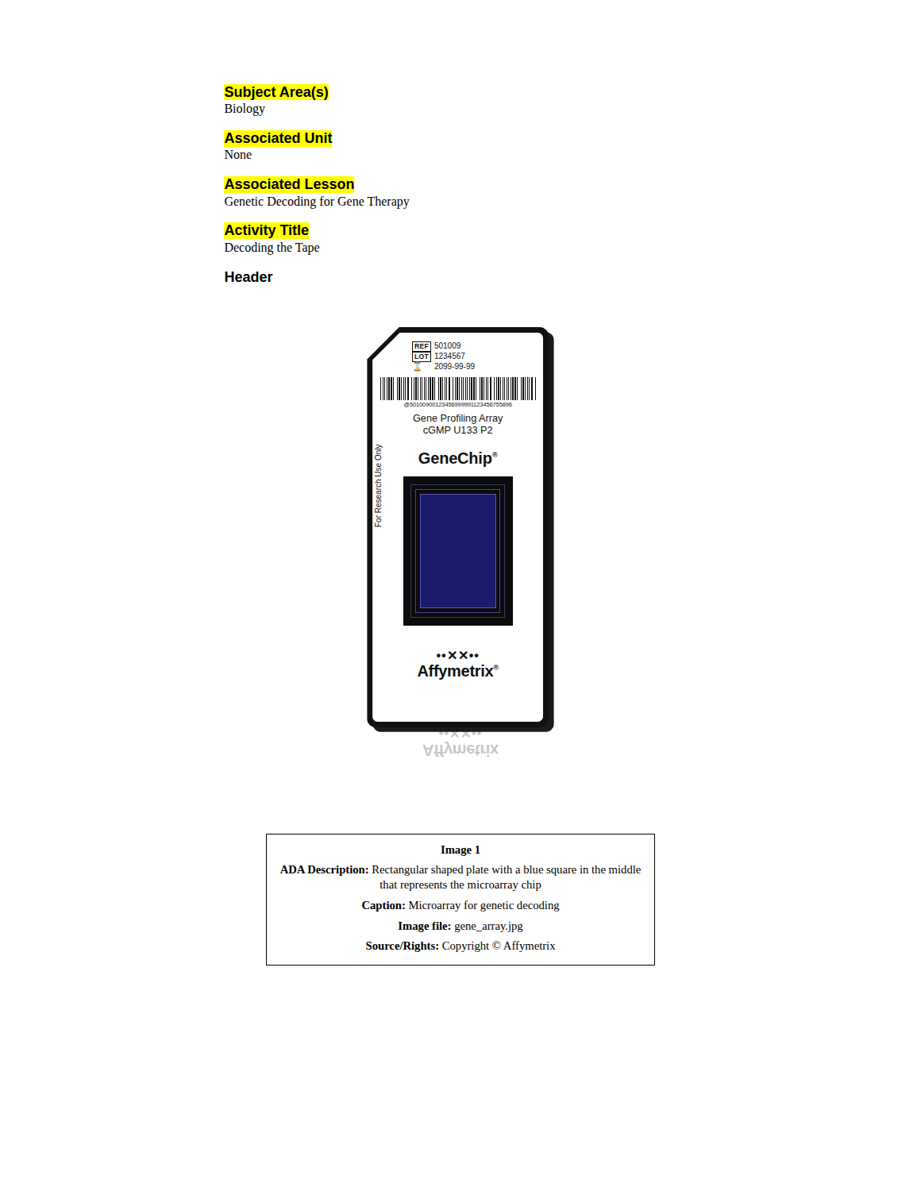Subject Area(s)
Biology
Associated Unit
None
Associated Lesson
Genetic Decoding for Gene Therapy
Activity Title
Decoding the Tape
Header
| REF | 501009 |
| LOT | 1234567 |
| ⌛ | 2099-99-99 |
@50100900123456999991123456755896
Gene Profiling Array
cGMP U133 P2
GeneChip®
For Research Use Only
8 C° 2C°
••✕✕••
Affymetrix®
Affymetrix
••✕✕••
Image 1
ADA Description: Rectangular shaped plate with a blue square in the middle that represents the microarray chip
Caption: Microarray for genetic decoding
Image file: gene_array.jpg
Source/Rights: Copyright © Affymetrix